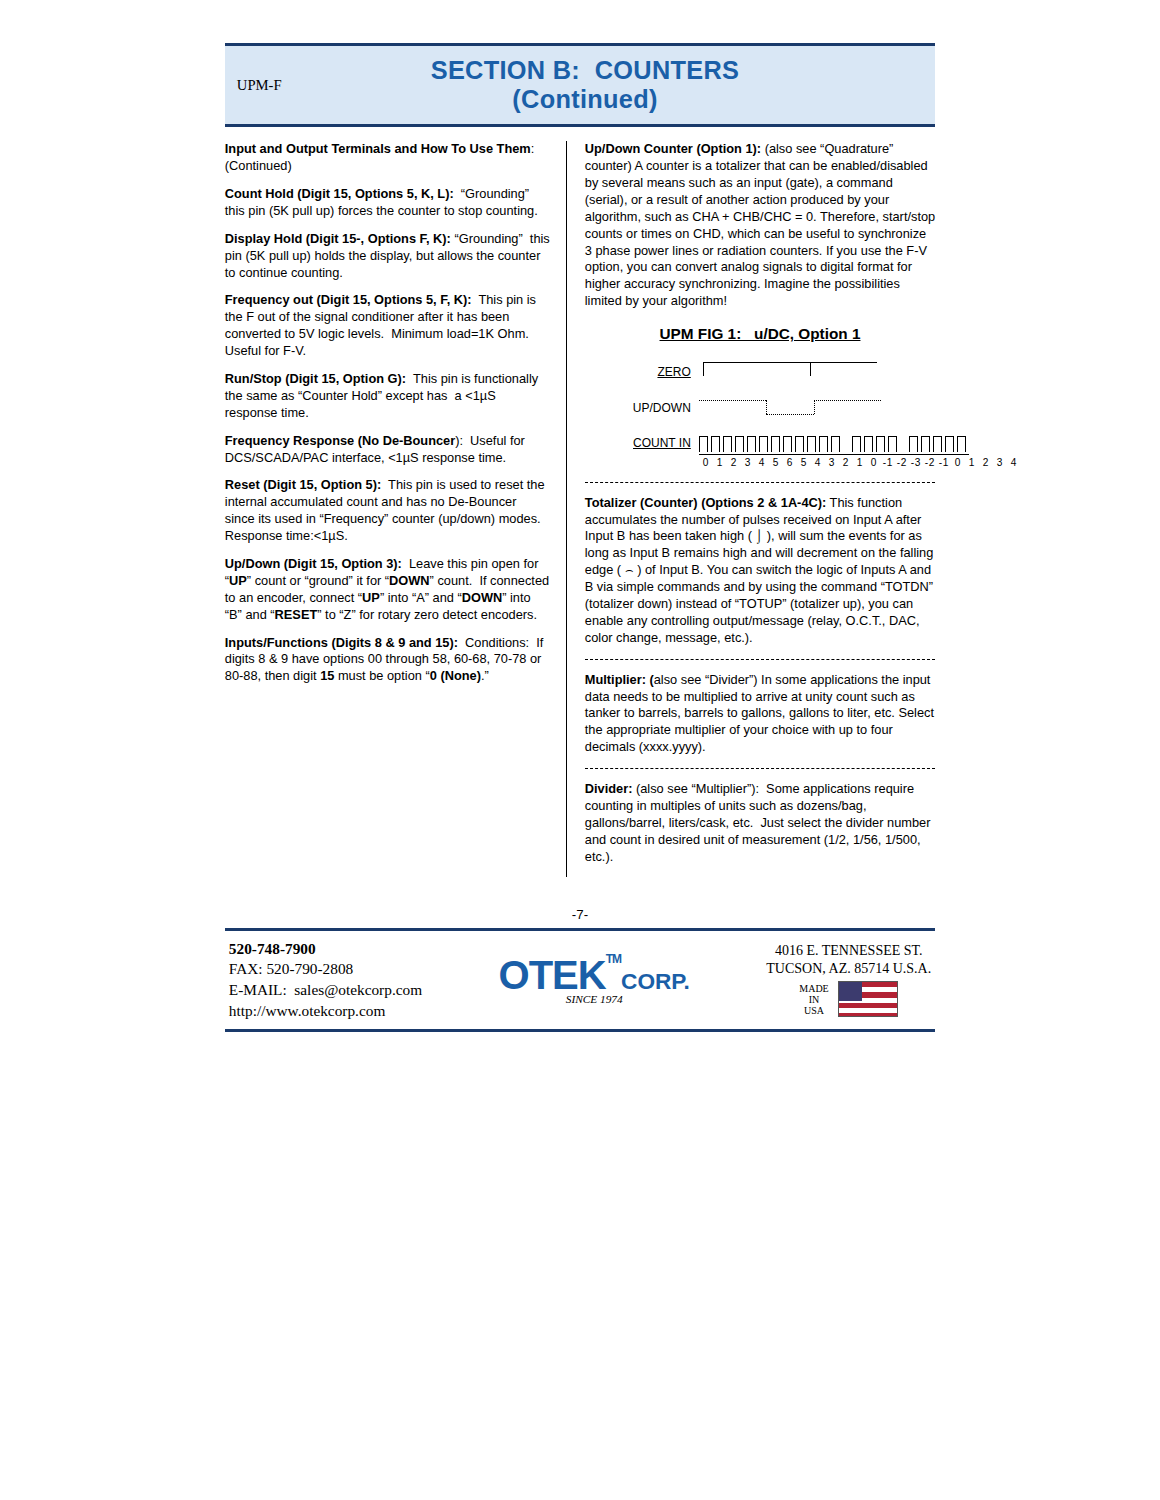UPM-F
SECTION B: COUNTERS (Continued)
Input and Output Terminals and How To Use Them:
(Continued)
Count Hold (Digit 15, Options 5, K, L): “Grounding” this pin (5K pull up) forces the counter to stop counting.
Display Hold (Digit 15-, Options F, K): “Grounding” this pin (5K pull up) holds the display, but allows the counter to continue counting.
Frequency out (Digit 15, Options 5, F, K): This pin is the F out of the signal conditioner after it has been converted to 5V logic levels. Minimum load=1K Ohm. Useful for F-V.
Run/Stop (Digit 15, Option G): This pin is functionally the same as “Counter Hold” except has a <1µS response time.
Frequency Response (No De-Bouncer): Useful for DCS/SCADA/PAC interface, <1µS response time.
Reset (Digit 15, Option 5): This pin is used to reset the internal accumulated count and has no De-Bouncer since its used in “Frequency” counter (up/down) modes. Response time:<1µS.
Up/Down (Digit 15, Option 3): Leave this pin open for “UP” count or “ground” it for “DOWN” count. If connected to an encoder, connect “UP” into “A” and “DOWN” into “B” and “RESET” to “Z” for rotary zero detect encoders.
Inputs/Functions (Digits 8 & 9 and 15): Conditions: If digits 8 & 9 have options 00 through 58, 60-68, 70-78 or 80-88, then digit 15 must be option “0 (None).”
Up/Down Counter (Option 1): (also see “Quadrature” counter) A counter is a totalizer that can be enabled/disabled by several means such as an input (gate), a command (serial), or a result of another action produced by your algorithm, such as CHA + CHB/CHC = 0. Therefore, start/stop counts or times on CHD, which can be useful to synchronize 3 phase power lines or radiation counters. If you use the F-V option, you can convert analog signals to digital format for higher accuracy synchronizing. Imagine the possibilities limited by your algorithm!
UPM FIG 1: u/DC, Option 1
ZERO
UP/DOWN
COUNT IN
0123456543210-1-2-3-2-101234
Totalizer (Counter) (Options 2 & 1A-4C): This function accumulates the number of pulses received on Input A after Input B has been taken high ( ⌡ ), will sum the events for as long as Input B remains high and will decrement on the falling edge ( ⌢ ) of Input B. You can switch the logic of Inputs A and B via simple commands and by using the command “TOTDN” (totalizer down) instead of “TOTUP” (totalizer up), you can enable any controlling output/message (relay, O.C.T., DAC, color change, message, etc.).
Multiplier: (also see “Divider”) In some applications the input data needs to be multiplied to arrive at unity count such as tanker to barrels, barrels to gallons, gallons to liter, etc. Select the appropriate multiplier of your choice with up to four decimals (xxxx.yyyy).
Divider: (also see “Multiplier”): Some applications require counting in multiples of units such as dozens/bag, gallons/barrel, liters/cask, etc. Just select the divider number and count in desired unit of measurement (1/2, 1/56, 1/500, etc.).
-7-
520-748-7900
FAX: 520-790-2808
E-MAIL: sales@otekcorp.com
http://www.otekcorp.com
OTEKTM CORP.
SINCE 1974
4016 E. TENNESSEE ST.
TUCSON, AZ. 85714 U.S.A.
MADE
IN
USA